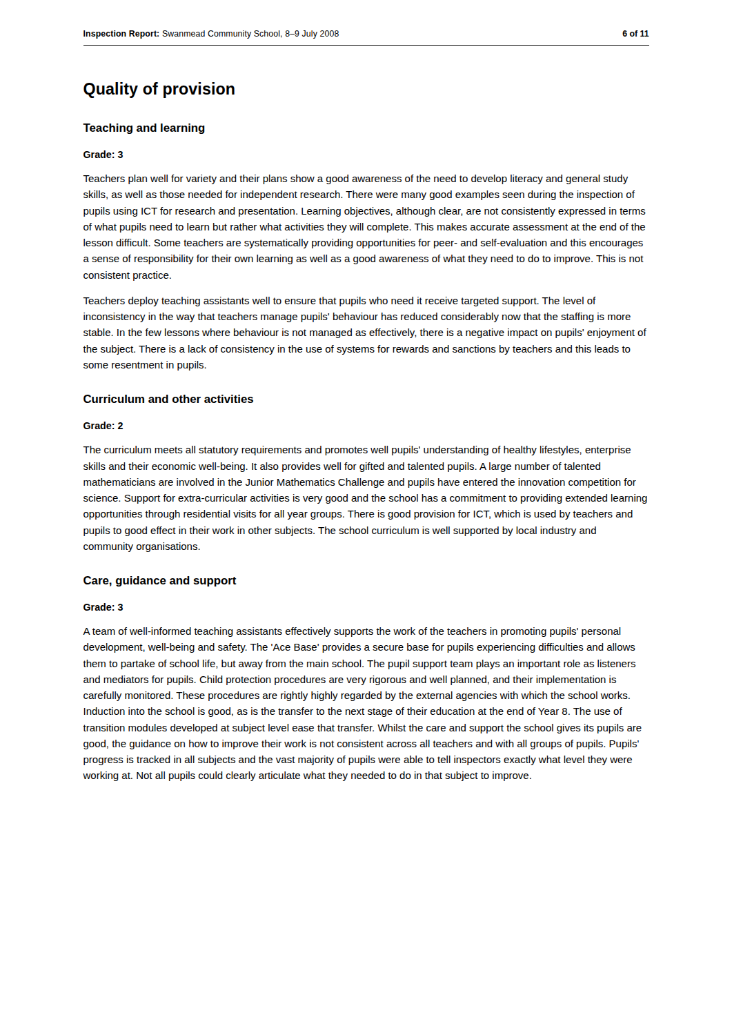Inspection Report: Swanmead Community School, 8–9 July 2008
6 of 11
Quality of provision
Teaching and learning
Grade: 3
Teachers plan well for variety and their plans show a good awareness of the need to develop literacy and general study skills, as well as those needed for independent research. There were many good examples seen during the inspection of pupils using ICT for research and presentation. Learning objectives, although clear, are not consistently expressed in terms of what pupils need to learn but rather what activities they will complete. This makes accurate assessment at the end of the lesson difficult. Some teachers are systematically providing opportunities for peer- and self-evaluation and this encourages a sense of responsibility for their own learning as well as a good awareness of what they need to do to improve. This is not consistent practice.
Teachers deploy teaching assistants well to ensure that pupils who need it receive targeted support. The level of inconsistency in the way that teachers manage pupils' behaviour has reduced considerably now that the staffing is more stable. In the few lessons where behaviour is not managed as effectively, there is a negative impact on pupils' enjoyment of the subject. There is a lack of consistency in the use of systems for rewards and sanctions by teachers and this leads to some resentment in pupils.
Curriculum and other activities
Grade: 2
The curriculum meets all statutory requirements and promotes well pupils' understanding of healthy lifestyles, enterprise skills and their economic well-being. It also provides well for gifted and talented pupils. A large number of talented mathematicians are involved in the Junior Mathematics Challenge and pupils have entered the innovation competition for science. Support for extra-curricular activities is very good and the school has a commitment to providing extended learning opportunities through residential visits for all year groups. There is good provision for ICT, which is used by teachers and pupils to good effect in their work in other subjects. The school curriculum is well supported by local industry and community organisations.
Care, guidance and support
Grade: 3
A team of well-informed teaching assistants effectively supports the work of the teachers in promoting pupils' personal development, well-being and safety. The 'Ace Base' provides a secure base for pupils experiencing difficulties and allows them to partake of school life, but away from the main school. The pupil support team plays an important role as listeners and mediators for pupils. Child protection procedures are very rigorous and well planned, and their implementation is carefully monitored. These procedures are rightly highly regarded by the external agencies with which the school works. Induction into the school is good, as is the transfer to the next stage of their education at the end of Year 8. The use of transition modules developed at subject level ease that transfer. Whilst the care and support the school gives its pupils are good, the guidance on how to improve their work is not consistent across all teachers and with all groups of pupils. Pupils' progress is tracked in all subjects and the vast majority of pupils were able to tell inspectors exactly what level they were working at. Not all pupils could clearly articulate what they needed to do in that subject to improve.